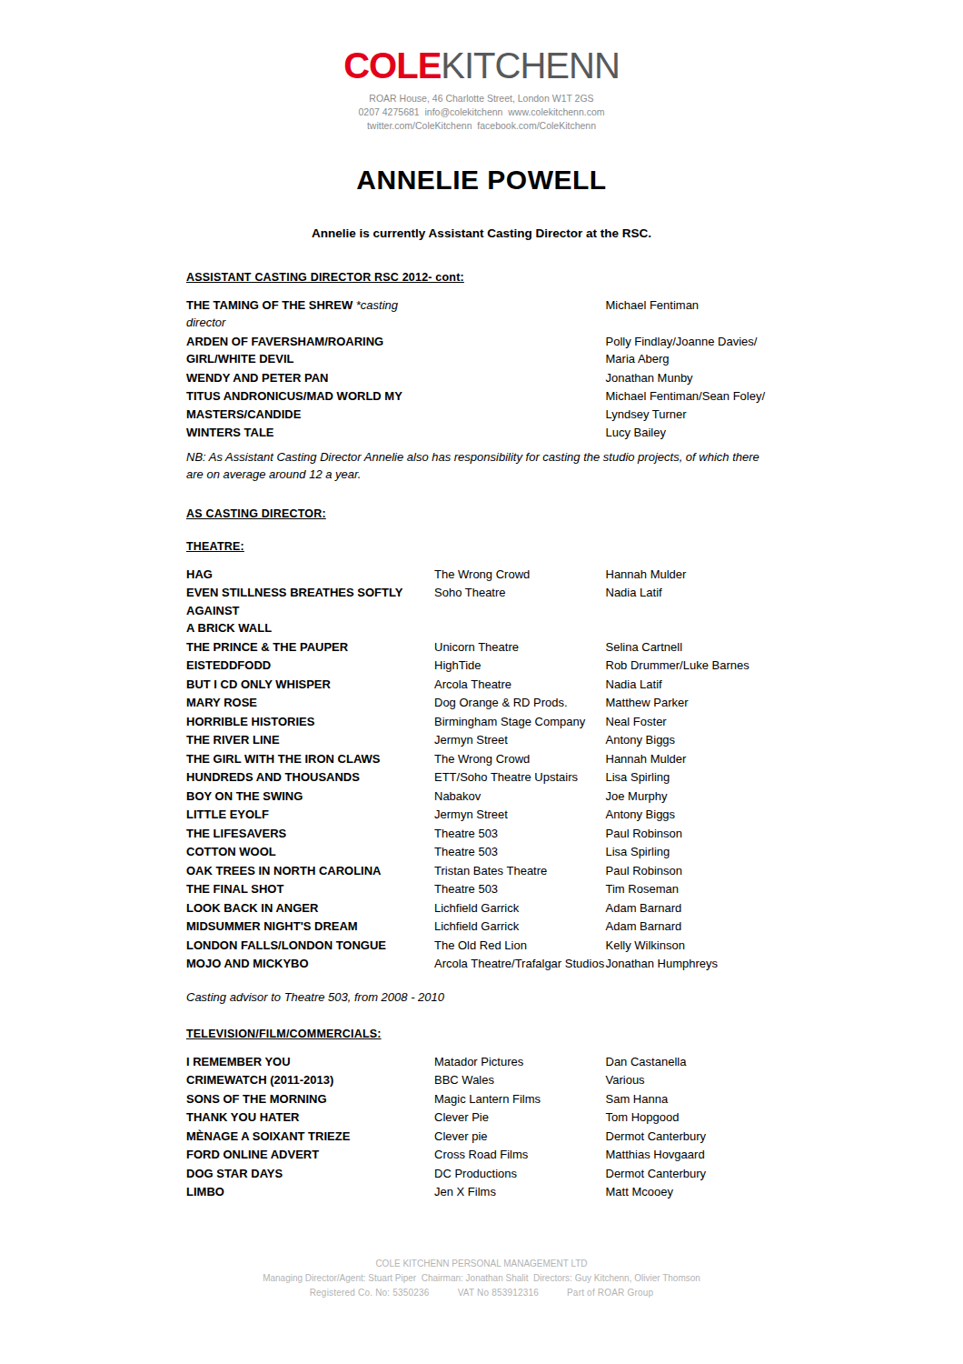COLE KITCHENN
ROAR House, 46 Charlotte Street, London W1T 2GS
0207 4275681 info@colekitchenn www.colekitchenn.com
twitter.com/ColeKitchenn facebook.com/ColeKitchenn
ANNELIE POWELL
Annelie is currently Assistant Casting Director at the RSC.
ASSISTANT CASTING DIRECTOR RSC 2012- cont:
| THE TAMING OF THE SHREW *casting director | | Michael Fentiman |
| ARDEN OF FAVERSHAM/ROARING GIRL/WHITE DEVIL | | Polly Findlay/Joanne Davies/ Maria Aberg |
| WENDY AND PETER PAN | | Jonathan Munby |
| TITUS ANDRONICUS/MAD WORLD MY MASTERS/CANDIDE | | Michael Fentiman/Sean Foley/ Lyndsey Turner |
| WINTERS TALE | | Lucy Bailey |
NB: As Assistant Casting Director Annelie also has responsibility for casting the studio projects, of which there are on average around 12 a year.
AS CASTING DIRECTOR:
THEATRE:
| HAG | The Wrong Crowd | Hannah Mulder |
| EVEN STILLNESS BREATHES SOFTLY AGAINST A BRICK WALL | Soho Theatre | Nadia Latif |
| THE PRINCE & THE PAUPER | Unicorn Theatre | Selina Cartnell |
| EISTEDDFODD | HighTide | Rob Drummer/Luke Barnes |
| BUT I CD ONLY WHISPER | Arcola Theatre | Nadia Latif |
| MARY ROSE | Dog Orange & RD Prods. | Matthew Parker |
| HORRIBLE HISTORIES | Birmingham Stage Company | Neal Foster |
| THE RIVER LINE | Jermyn Street | Antony Biggs |
| THE GIRL WITH THE IRON CLAWS | The Wrong Crowd | Hannah Mulder |
| HUNDREDS AND THOUSANDS | ETT/Soho Theatre Upstairs | Lisa Spirling |
| BOY ON THE SWING | Nabakov | Joe Murphy |
| LITTLE EYOLF | Jermyn Street | Antony Biggs |
| THE LIFESAVERS | Theatre 503 | Paul Robinson |
| COTTON WOOL | Theatre 503 | Lisa Spirling |
| OAK TREES IN NORTH CAROLINA | Tristan Bates Theatre | Paul Robinson |
| THE FINAL SHOT | Theatre 503 | Tim Roseman |
| LOOK BACK IN ANGER | Lichfield Garrick | Adam Barnard |
| MIDSUMMER NIGHT'S DREAM | Lichfield Garrick | Adam Barnard |
| LONDON FALLS/LONDON TONGUE | The Old Red Lion | Kelly Wilkinson |
| MOJO AND MICKYBO | Arcola Theatre/Trafalgar Studios | Jonathan Humphreys |
Casting advisor to Theatre 503, from 2008 - 2010
TELEVISION/FILM/COMMERCIALS:
| I REMEMBER YOU | Matador Pictures | Dan Castanella |
| CRIMEWATCH (2011-2013) | BBC Wales | Various |
| SONS OF THE MORNING | Magic Lantern Films | Sam Hanna |
| THANK YOU HATER | Clever Pie | Tom Hopgood |
| MÈNAGE A SOIXANT TRIEZE | Clever pie | Dermot Canterbury |
| FORD ONLINE ADVERT | Cross Road Films | Matthias Hovgaard |
| DOG STAR DAYS | DC Productions | Dermot Canterbury |
| LIMBO | Jen X Films | Matt Mcooey |
COLE KITCHENN PERSONAL MANAGEMENT LTD
Managing Director/Agent: Stuart Piper Chairman: Jonathan Shalit Directors: Guy Kitchenn, Olivier Thomson
Registered Co. No: 5350236 VAT No 853912316 Part of ROAR Group